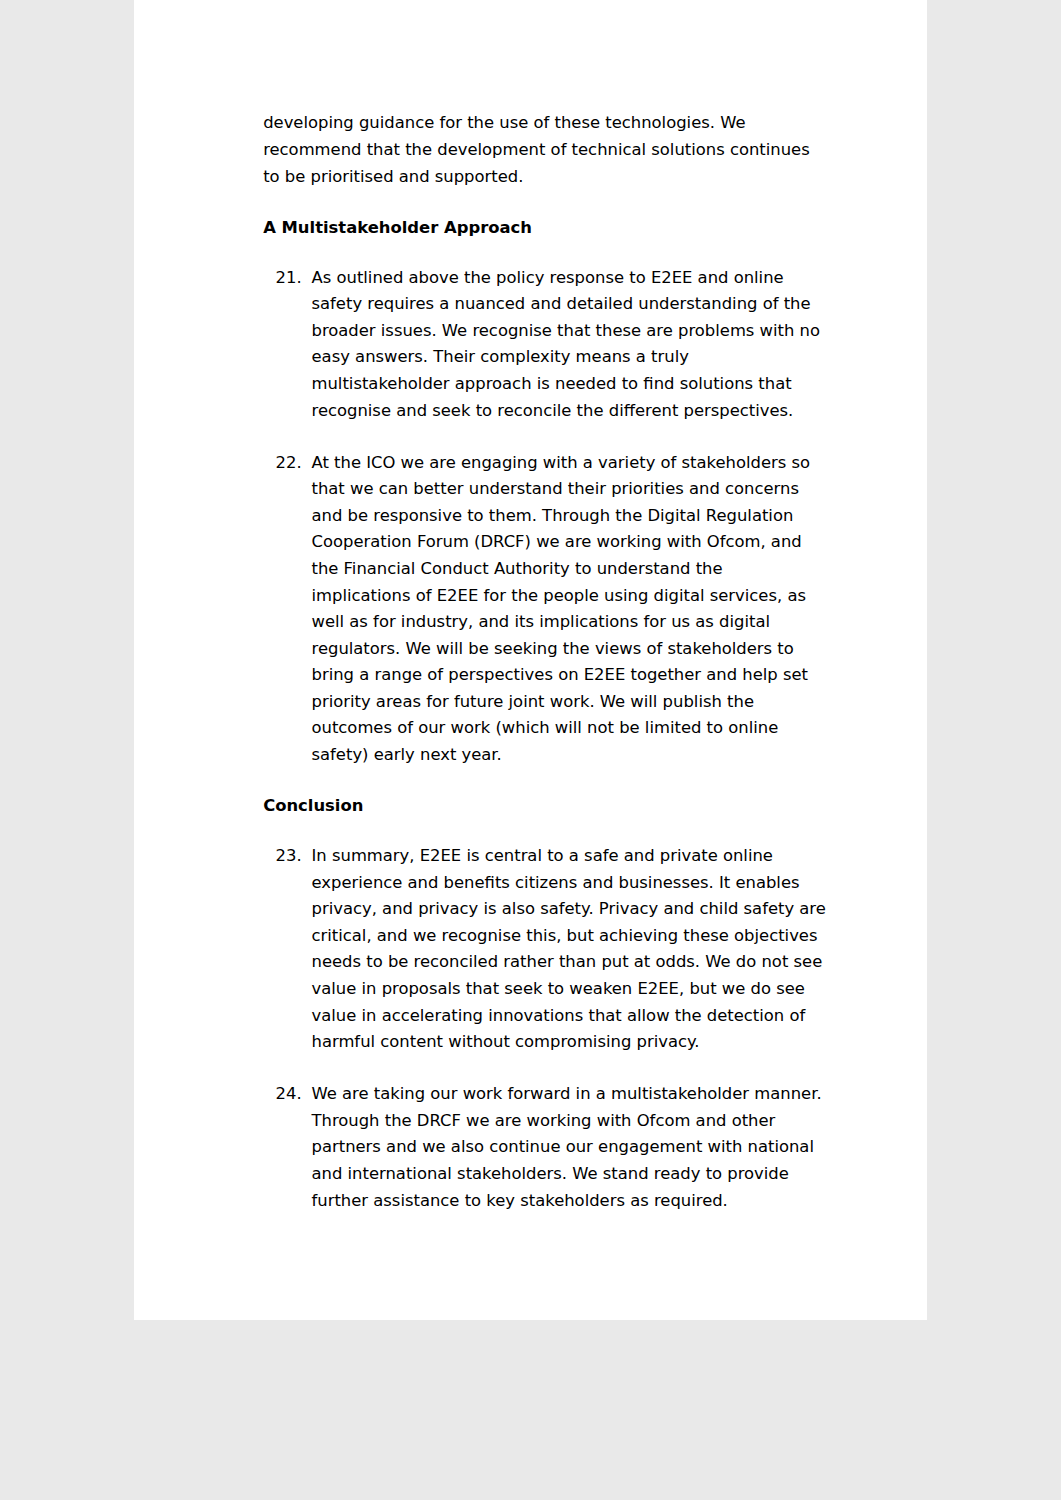developing guidance for the use of these technologies. We recommend that the development of technical solutions continues to be prioritised and supported.
A Multistakeholder Approach
21. As outlined above the policy response to E2EE and online safety requires a nuanced and detailed understanding of the broader issues. We recognise that these are problems with no easy answers. Their complexity means a truly multistakeholder approach is needed to find solutions that recognise and seek to reconcile the different perspectives.
22. At the ICO we are engaging with a variety of stakeholders so that we can better understand their priorities and concerns and be responsive to them. Through the Digital Regulation Cooperation Forum (DRCF) we are working with Ofcom, and the Financial Conduct Authority to understand the implications of E2EE for the people using digital services, as well as for industry, and its implications for us as digital regulators. We will be seeking the views of stakeholders to bring a range of perspectives on E2EE together and help set priority areas for future joint work. We will publish the outcomes of our work (which will not be limited to online safety) early next year.
Conclusion
23. In summary, E2EE is central to a safe and private online experience and benefits citizens and businesses. It enables privacy, and privacy is also safety. Privacy and child safety are critical, and we recognise this, but achieving these objectives needs to be reconciled rather than put at odds. We do not see value in proposals that seek to weaken E2EE, but we do see value in accelerating innovations that allow the detection of harmful content without compromising privacy.
24. We are taking our work forward in a multistakeholder manner. Through the DRCF we are working with Ofcom and other partners and we also continue our engagement with national and international stakeholders. We stand ready to provide further assistance to key stakeholders as required.